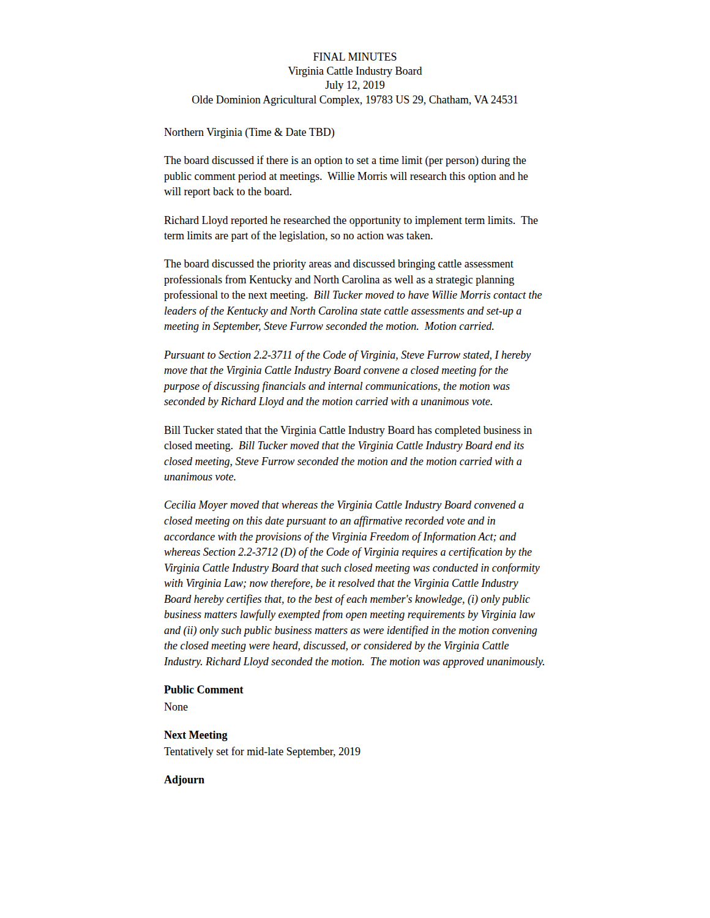FINAL MINUTES Virginia Cattle Industry Board July 12, 2019 Olde Dominion Agricultural Complex, 19783 US 29, Chatham, VA 24531
Northern Virginia (Time & Date TBD)
The board discussed if there is an option to set a time limit (per person) during the public comment period at meetings. Willie Morris will research this option and he will report back to the board.
Richard Lloyd reported he researched the opportunity to implement term limits. The term limits are part of the legislation, so no action was taken.
The board discussed the priority areas and discussed bringing cattle assessment professionals from Kentucky and North Carolina as well as a strategic planning professional to the next meeting. Bill Tucker moved to have Willie Morris contact the leaders of the Kentucky and North Carolina state cattle assessments and set-up a meeting in September, Steve Furrow seconded the motion. Motion carried.
Pursuant to Section 2.2-3711 of the Code of Virginia, Steve Furrow stated, I hereby move that the Virginia Cattle Industry Board convene a closed meeting for the purpose of discussing financials and internal communications, the motion was seconded by Richard Lloyd and the motion carried with a unanimous vote.
Bill Tucker stated that the Virginia Cattle Industry Board has completed business in closed meeting. Bill Tucker moved that the Virginia Cattle Industry Board end its closed meeting, Steve Furrow seconded the motion and the motion carried with a unanimous vote.
Cecilia Moyer moved that whereas the Virginia Cattle Industry Board convened a closed meeting on this date pursuant to an affirmative recorded vote and in accordance with the provisions of the Virginia Freedom of Information Act; and whereas Section 2.2-3712 (D) of the Code of Virginia requires a certification by the Virginia Cattle Industry Board that such closed meeting was conducted in conformity with Virginia Law; now therefore, be it resolved that the Virginia Cattle Industry Board hereby certifies that, to the best of each member's knowledge, (i) only public business matters lawfully exempted from open meeting requirements by Virginia law and (ii) only such public business matters as were identified in the motion convening the closed meeting were heard, discussed, or considered by the Virginia Cattle Industry. Richard Lloyd seconded the motion. The motion was approved unanimously.
Public Comment
None
Next Meeting
Tentatively set for mid-late September, 2019
Adjourn